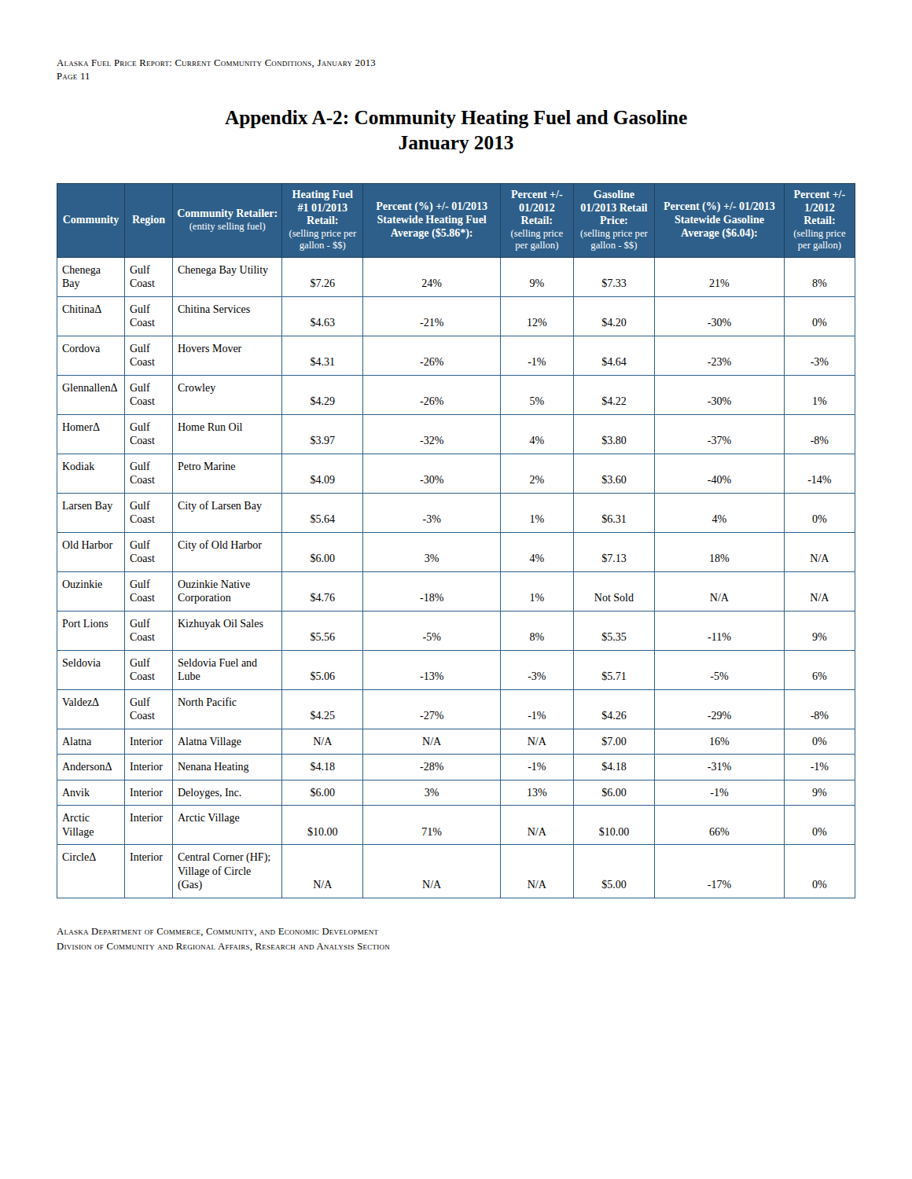Alaska Fuel Price Report: Current Community Conditions, January 2013
Page 11
Appendix A-2: Community Heating Fuel and Gasoline
January 2013
| Community | Region | Community Retailer: (entity selling fuel) | Heating Fuel #1 01/2013 Retail: (selling price per gallon - $$) | Percent (%) +/- 01/2013 Statewide Heating Fuel Average ($5.86*): | Percent +/- 01/2012 Retail: (selling price per gallon) | Gasoline 01/2013 Retail Price: (selling price per gallon - $$) | Percent (%) +/- 01/2013 Statewide Gasoline Average ($6.04): | Percent +/- 1/2012 Retail: (selling price per gallon) |
| --- | --- | --- | --- | --- | --- | --- | --- | --- |
| Chenega Bay | Gulf Coast | Chenega Bay Utility | $7.26 | 24% | 9% | $7.33 | 21% | 8% |
| ChitinaΔ | Gulf Coast | Chitina Services | $4.63 | -21% | 12% | $4.20 | -30% | 0% |
| Cordova | Gulf Coast | Hovers Mover | $4.31 | -26% | -1% | $4.64 | -23% | -3% |
| GlennallenΔ | Gulf Coast | Crowley | $4.29 | -26% | 5% | $4.22 | -30% | 1% |
| HomerΔ | Gulf Coast | Home Run Oil | $3.97 | -32% | 4% | $3.80 | -37% | -8% |
| Kodiak | Gulf Coast | Petro Marine | $4.09 | -30% | 2% | $3.60 | -40% | -14% |
| Larsen Bay | Gulf Coast | City of Larsen Bay | $5.64 | -3% | 1% | $6.31 | 4% | 0% |
| Old Harbor | Gulf Coast | City of Old Harbor | $6.00 | 3% | 4% | $7.13 | 18% | N/A |
| Ouzinkie | Gulf Coast | Ouzinkie Native Corporation | $4.76 | -18% | 1% | Not Sold | N/A | N/A |
| Port Lions | Gulf Coast | Kizhuyak Oil Sales | $5.56 | -5% | 8% | $5.35 | -11% | 9% |
| Seldovia | Gulf Coast | Seldovia Fuel and Lube | $5.06 | -13% | -3% | $5.71 | -5% | 6% |
| ValdezΔ | Gulf Coast | North Pacific | $4.25 | -27% | -1% | $4.26 | -29% | -8% |
| Alatna | Interior | Alatna Village | N/A | N/A | N/A | $7.00 | 16% | 0% |
| AndersonΔ | Interior | Nenana Heating | $4.18 | -28% | -1% | $4.18 | -31% | -1% |
| Anvik | Interior | Deloyges, Inc. | $6.00 | 3% | 13% | $6.00 | -1% | 9% |
| Arctic Village | Interior | Arctic Village | $10.00 | 71% | N/A | $10.00 | 66% | 0% |
| CircleΔ | Interior | Central Corner (HF); Village of Circle (Gas) | N/A | N/A | N/A | $5.00 | -17% | 0% |
Alaska Department of Commerce, Community, and Economic Development
Division of Community and Regional Affairs, Research and Analysis Section